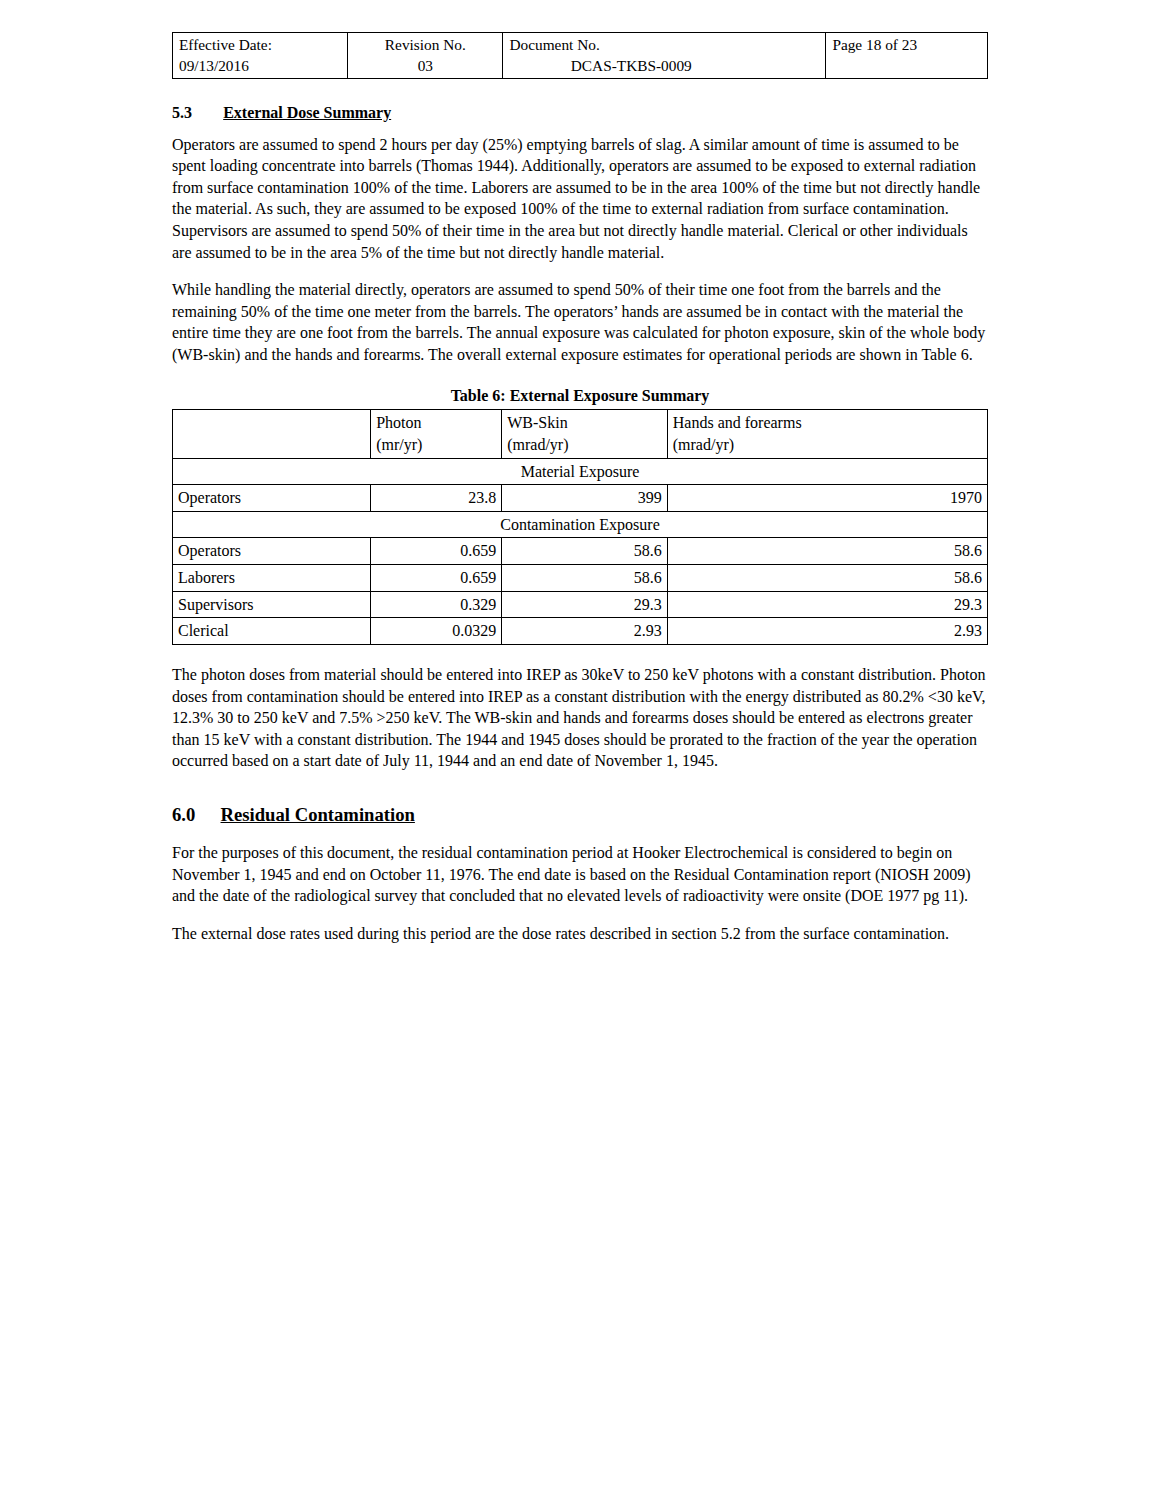| Effective Date: 09/13/2016 | Revision No. 03 | Document No. DCAS-TKBS-0009 | Page 18 of 23 |
5.3 External Dose Summary
Operators are assumed to spend 2 hours per day (25%) emptying barrels of slag. A similar amount of time is assumed to be spent loading concentrate into barrels (Thomas 1944). Additionally, operators are assumed to be exposed to external radiation from surface contamination 100% of the time. Laborers are assumed to be in the area 100% of the time but not directly handle the material. As such, they are assumed to be exposed 100% of the time to external radiation from surface contamination. Supervisors are assumed to spend 50% of their time in the area but not directly handle material. Clerical or other individuals are assumed to be in the area 5% of the time but not directly handle material.
While handling the material directly, operators are assumed to spend 50% of their time one foot from the barrels and the remaining 50% of the time one meter from the barrels. The operators’ hands are assumed be in contact with the material the entire time they are one foot from the barrels. The annual exposure was calculated for photon exposure, skin of the whole body (WB-skin) and the hands and forearms. The overall external exposure estimates for operational periods are shown in Table 6.
Table 6: External Exposure Summary
| | Photon (mr/yr) | WB-Skin (mrad/yr) | Hands and forearms (mrad/yr) |
| --- | --- | --- | --- |
| Material Exposure |
| Operators | 23.8 | 399 | 1970 |
| Contamination Exposure |
| Operators | 0.659 | 58.6 | 58.6 |
| Laborers | 0.659 | 58.6 | 58.6 |
| Supervisors | 0.329 | 29.3 | 29.3 |
| Clerical | 0.0329 | 2.93 | 2.93 |
The photon doses from material should be entered into IREP as 30keV to 250 keV photons with a constant distribution. Photon doses from contamination should be entered into IREP as a constant distribution with the energy distributed as 80.2% <30 keV, 12.3% 30 to 250 keV and 7.5% >250 keV. The WB-skin and hands and forearms doses should be entered as electrons greater than 15 keV with a constant distribution. The 1944 and 1945 doses should be prorated to the fraction of the year the operation occurred based on a start date of July 11, 1944 and an end date of November 1, 1945.
6.0 Residual Contamination
For the purposes of this document, the residual contamination period at Hooker Electrochemical is considered to begin on November 1, 1945 and end on October 11, 1976. The end date is based on the Residual Contamination report (NIOSH 2009) and the date of the radiological survey that concluded that no elevated levels of radioactivity were onsite (DOE 1977 pg 11).
The external dose rates used during this period are the dose rates described in section 5.2 from the surface contamination.